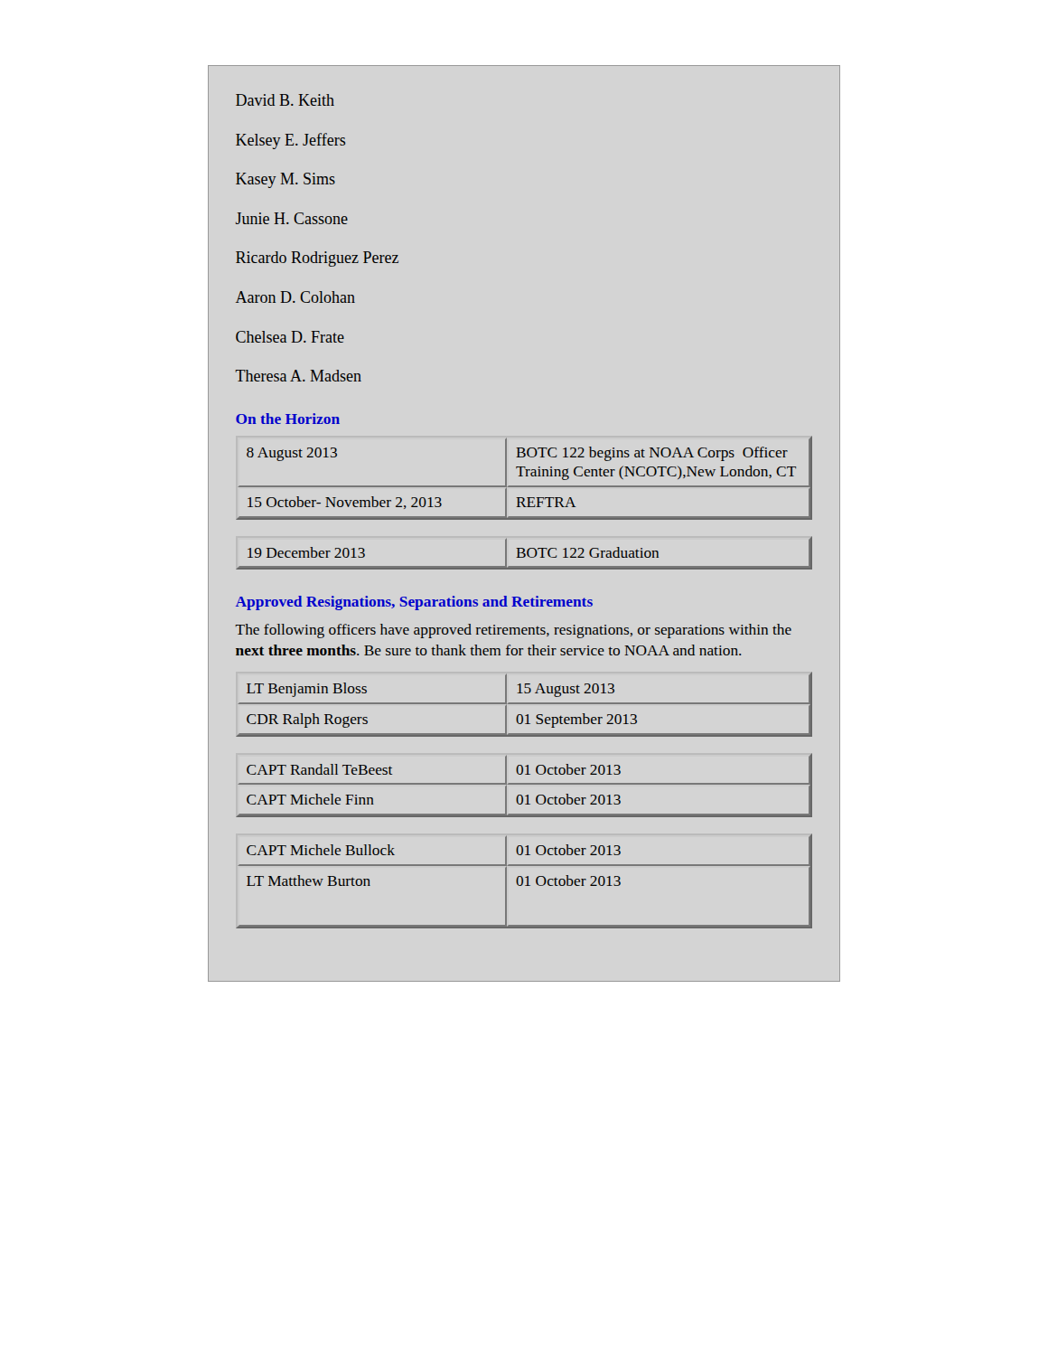David B. Keith
Kelsey E. Jeffers
Kasey M. Sims
Junie H. Cassone
Ricardo Rodriguez Perez
Aaron D. Colohan
Chelsea D. Frate
Theresa A. Madsen
On the Horizon
| 8 August 2013 | BOTC 122 begins at NOAA Corps Officer Training Center (NCOTC),New London, CT |
| 15 October- November 2, 2013 | REFTRA |
| 19 December 2013 | BOTC 122 Graduation |
Approved Resignations, Separations and Retirements
The following officers have approved retirements, resignations, or separations within the next three months. Be sure to thank them for their service to NOAA and nation.
| LT Benjamin Bloss | 15 August 2013 |
| CDR Ralph Rogers | 01 September 2013 |
| CAPT Randall TeBeest | 01 October 2013 |
| CAPT Michele Finn | 01 October 2013 |
| CAPT Michele Bullock | 01 October 2013 |
| LT Matthew Burton | 01 October 2013 |